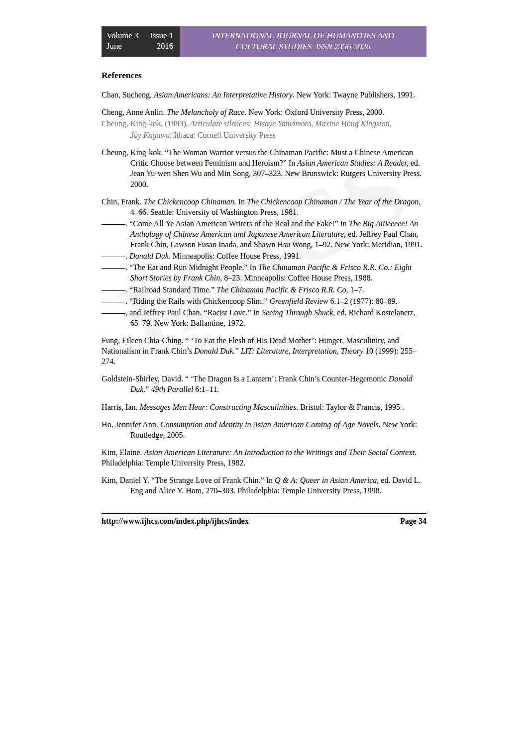IJHCS
Volume 3 Issue 1 June 2016
INTERNATIONAL JOURNAL OF HUMANITIES AND
CULTURAL STUDIES ISSN 2356-5926
References
Chan, Sucheng. Asian Americans: An Interpretative History. New York: Twayne Publishers, 1991.
Cheng, Anne Anlin. The Melancholy of Race. New York: Oxford University Press, 2000.
Cheung, King-kok. (1993). Articulate silences: Hisaye Yamamoto, Maxine Hong Kingston,
Joy Kogawa. Ithaca: Cornell University Press
Cheung, King-kok. “The Woman Warrior versus the Chinaman Pacific: Must a Chinese American Critic Choose between Feminism and Heroism?” In Asian American Studies: A Reader, ed. Jean Yu-wen Shen Wu and Min Song, 307–323. New Brunswick: Rutgers University Press. 2000.
Chin, Frank. The Chickencoop Chinaman. In The Chickencoop Chinaman / The Year of the Dragon, 4–66. Seattle: University of Washington Press, 1981.
———. “Come All Ye Asian American Writers of the Real and the Fake!” In The Big Aiiieeeee! An Anthology of Chinese American and Japanese American Literature, ed. Jeffrey Paul Chan, Frank Chin, Lawson Fusao Inada, and Shawn Hsu Wong, 1–92. New York: Meridian, 1991.
———. Donald Duk. Minneapolis: Coffee House Press, 1991.
———. “The Eat and Run Midnight People.” In The Chinaman Pacific & Frisco R.R. Co.: Eight Short Stories by Frank Chin, 8–23. Minneapolis: Coffee House Press, 1988.
———. “Railroad Standard Time.” The Chinaman Pacific & Frisco R.R. Co, 1–7.
———. “Riding the Rails with Chickencoop Slim.” Greenfield Review 6.1–2 (1977): 80–89.
———, and Jeffrey Paul Chan. “Racist Love.” In Seeing Through Shuck, ed. Richard Kostelanetz, 65–79. New York: Ballantine, 1972.
Fung, Eileen Chia-Ching. “ ‘To Eat the Flesh of His Dead Mother’: Hunger, Masculinity, and Nationalism in Frank Chin’s Donald Duk.” LIT: Literature, Interpretation, Theory 10 (1999): 255–274.
Goldstein-Shirley, David. “ ‘The Dragon Is a Lantern’: Frank Chin’s Counter-Hegemonic Donald Duk.” 49th Parallel 6:1–11.
Harris, Ian. Messages Men Hear: Constructing Masculinities. Bristol: Taylor & Francis, 1995 .
Ho, Jennifer Ann. Consumption and Identity in Asian American Coming-of-Age Novels. New York: Routledge, 2005.
Kim, Elaine. Asian American Literature: An Introduction to the Writings and Their Social Context. Philadelphia: Temple University Press, 1982.
Kim, Daniel Y. “The Strange Love of Frank Chin.” In Q & A: Queer in Asian America, ed. David L. Eng and Alice Y. Hom, 270–303. Philadelphia: Temple University Press, 1998.
http://www.ijhcs.com/index.php/ijhcs/index Page 34